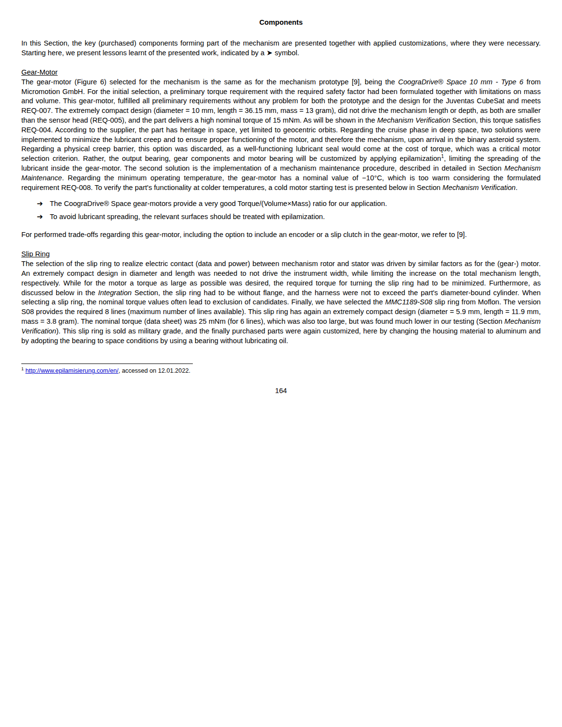Components
In this Section, the key (purchased) components forming part of the mechanism are presented together with applied customizations, where they were necessary. Starting here, we present lessons learnt of the presented work, indicated by a ➤ symbol.
Gear-Motor
The gear-motor (Figure 6) selected for the mechanism is the same as for the mechanism prototype [9], being the CoograDrive® Space 10 mm - Type 6 from Micromotion GmbH. For the initial selection, a preliminary torque requirement with the required safety factor had been formulated together with limitations on mass and volume. This gear-motor, fulfilled all preliminary requirements without any problem for both the prototype and the design for the Juventas CubeSat and meets REQ-007. The extremely compact design (diameter = 10 mm, length = 36.15 mm, mass = 13 gram), did not drive the mechanism length or depth, as both are smaller than the sensor head (REQ-005), and the part delivers a high nominal torque of 15 mNm. As will be shown in the Mechanism Verification Section, this torque satisfies REQ-004. According to the supplier, the part has heritage in space, yet limited to geocentric orbits. Regarding the cruise phase in deep space, two solutions were implemented to minimize the lubricant creep and to ensure proper functioning of the motor, and therefore the mechanism, upon arrival in the binary asteroid system. Regarding a physical creep barrier, this option was discarded, as a well-functioning lubricant seal would come at the cost of torque, which was a critical motor selection criterion. Rather, the output bearing, gear components and motor bearing will be customized by applying epilamization1, limiting the spreading of the lubricant inside the gear-motor. The second solution is the implementation of a mechanism maintenance procedure, described in detailed in Section Mechanism Maintenance. Regarding the minimum operating temperature, the gear-motor has a nominal value of −10°C, which is too warm considering the formulated requirement REQ-008. To verify the part's functionality at colder temperatures, a cold motor starting test is presented below in Section Mechanism Verification.
The CoograDrive® Space gear-motors provide a very good Torque/(Volume×Mass) ratio for our application.
To avoid lubricant spreading, the relevant surfaces should be treated with epilamization.
For performed trade-offs regarding this gear-motor, including the option to include an encoder or a slip clutch in the gear-motor, we refer to [9].
Slip Ring
The selection of the slip ring to realize electric contact (data and power) between mechanism rotor and stator was driven by similar factors as for the (gear-) motor. An extremely compact design in diameter and length was needed to not drive the instrument width, while limiting the increase on the total mechanism length, respectively. While for the motor a torque as large as possible was desired, the required torque for turning the slip ring had to be minimized. Furthermore, as discussed below in the Integration Section, the slip ring had to be without flange, and the harness were not to exceed the part's diameter-bound cylinder. When selecting a slip ring, the nominal torque values often lead to exclusion of candidates. Finally, we have selected the MMC1189-S08 slip ring from Moflon. The version S08 provides the required 8 lines (maximum number of lines available). This slip ring has again an extremely compact design (diameter = 5.9 mm, length = 11.9 mm, mass = 3.8 gram). The nominal torque (data sheet) was 25 mNm (for 6 lines), which was also too large, but was found much lower in our testing (Section Mechanism Verification). This slip ring is sold as military grade, and the finally purchased parts were again customized, here by changing the housing material to aluminum and by adopting the bearing to space conditions by using a bearing without lubricating oil.
1 http://www.epilamisierung.com/en/, accessed on 12.01.2022.
164